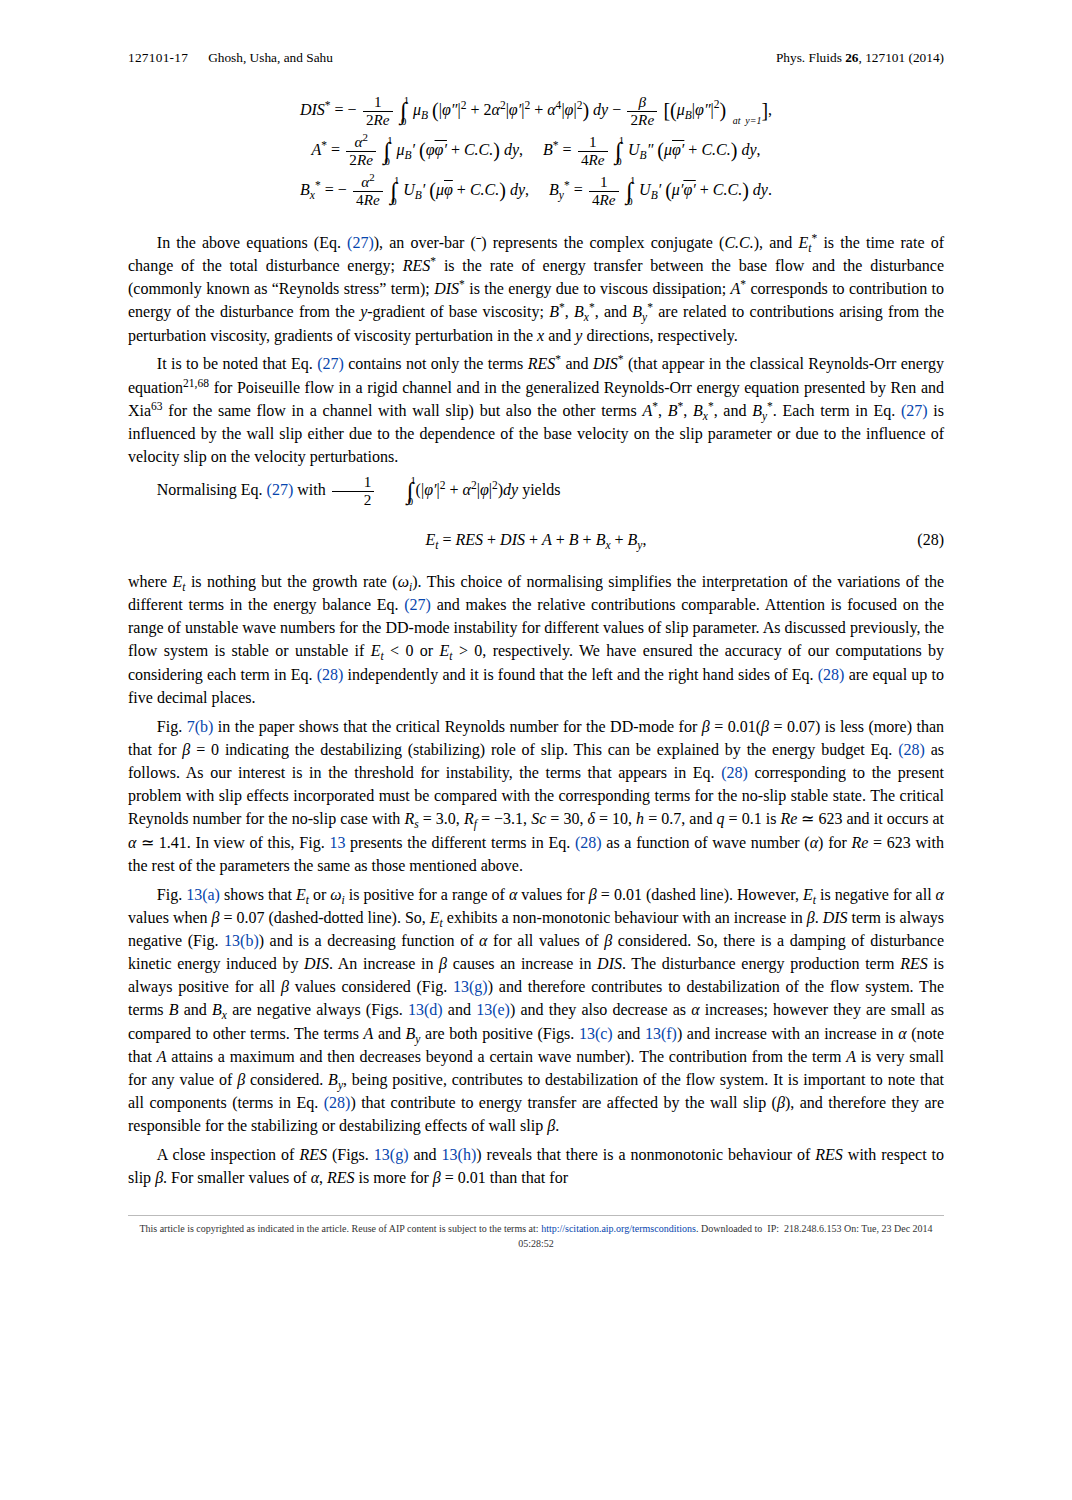127101-17 Ghosh, Usha, and Sahu Phys. Fluids 26, 127101 (2014)
DIS* = − 12Re ∫10 μB (|φ″|2 + 2α2|φ′|2 + α4|φ|2) dy − β 2Re [(μB|φ″|2) at y=1], A* = α22Re ∫10 μB′ (φφ′ + C.C.) dy, B* = 14Re ∫10 UB″ (μφ′ + C.C.) dy, Bx* = − α24Re ∫10 UB′ (μφ + C.C.) dy, By* = 14Re ∫10 UB′ (μ′φ′ + C.C.) dy.
In the above equations (Eq. (27)), an over-bar (ˉ) represents the complex conjugate (C.C.), and Et* is the time rate of change of the total disturbance energy; RES* is the rate of energy transfer between the base flow and the disturbance (commonly known as “Reynolds stress” term); DIS* is the energy due to viscous dissipation; A* corresponds to contribution to energy of the disturbance from the y-gradient of base viscosity; B*, Bx*, and By* are related to contributions arising from the perturbation viscosity, gradients of viscosity perturbation in the x and y directions, respectively.
It is to be noted that Eq. (27) contains not only the terms RES* and DIS* (that appear in the classical Reynolds-Orr energy equation21,68 for Poiseuille flow in a rigid channel and in the generalized Reynolds-Orr energy equation presented by Ren and Xia63 for the same flow in a channel with wall slip) but also the other terms A*, B*, Bx*, and By*. Each term in Eq. (27) is influenced by the wall slip either due to the dependence of the base velocity on the slip parameter or due to the influence of velocity slip on the velocity perturbations.
Normalising Eq. (27) with 12∫10(|φ′|2 + α2|φ|2)dy yields
Et = RES + DIS + A + B + Bx + By, (28)
where Et is nothing but the growth rate (ωi). This choice of normalising simplifies the interpretation of the variations of the different terms in the energy balance Eq. (27) and makes the relative contributions comparable. Attention is focused on the range of unstable wave numbers for the DD-mode instability for different values of slip parameter. As discussed previously, the flow system is stable or unstable if Et < 0 or Et > 0, respectively. We have ensured the accuracy of our computations by considering each term in Eq. (28) independently and it is found that the left and the right hand sides of Eq. (28) are equal up to five decimal places.
Fig. 7(b) in the paper shows that the critical Reynolds number for the DD-mode for β = 0.01(β = 0.07) is less (more) than that for β = 0 indicating the destabilizing (stabilizing) role of slip. This can be explained by the energy budget Eq. (28) as follows. As our interest is in the threshold for instability, the terms that appears in Eq. (28) corresponding to the present problem with slip effects incorporated must be compared with the corresponding terms for the no-slip stable state. The critical Reynolds number for the no-slip case with Rs = 3.0, Rf = −3.1, Sc = 30, δ = 10, h = 0.7, and q = 0.1 is Re ≃ 623 and it occurs at α ≃ 1.41. In view of this, Fig. 13 presents the different terms in Eq. (28) as a function of wave number (α) for Re = 623 with the rest of the parameters the same as those mentioned above.
Fig. 13(a) shows that Et or ωi is positive for a range of α values for β = 0.01 (dashed line). However, Et is negative for all α values when β = 0.07 (dashed-dotted line). So, Et exhibits a non-monotonic behaviour with an increase in β. DIS term is always negative (Fig. 13(b)) and is a decreasing function of α for all values of β considered. So, there is a damping of disturbance kinetic energy induced by DIS. An increase in β causes an increase in DIS. The disturbance energy production term RES is always positive for all β values considered (Fig. 13(g)) and therefore contributes to destabilization of the flow system. The terms B and Bx are negative always (Figs. 13(d) and 13(e)) and they also decrease as α increases; however they are small as compared to other terms. The terms A and By are both positive (Figs. 13(c) and 13(f)) and increase with an increase in α (note that A attains a maximum and then decreases beyond a certain wave number). The contribution from the term A is very small for any value of β considered. By, being positive, contributes to destabilization of the flow system. It is important to note that all components (terms in Eq. (28)) that contribute to energy transfer are affected by the wall slip (β), and therefore they are responsible for the stabilizing or destabilizing effects of wall slip β.
A close inspection of RES (Figs. 13(g) and 13(h)) reveals that there is a nonmonotonic behaviour of RES with respect to slip β. For smaller values of α, RES is more for β = 0.01 than that for
This article is copyrighted as indicated in the article. Reuse of AIP content is subject to the terms at: http://scitation.aip.org/termsconditions. Downloaded to IP: 218.248.6.153 On: Tue, 23 Dec 2014 05:28:52